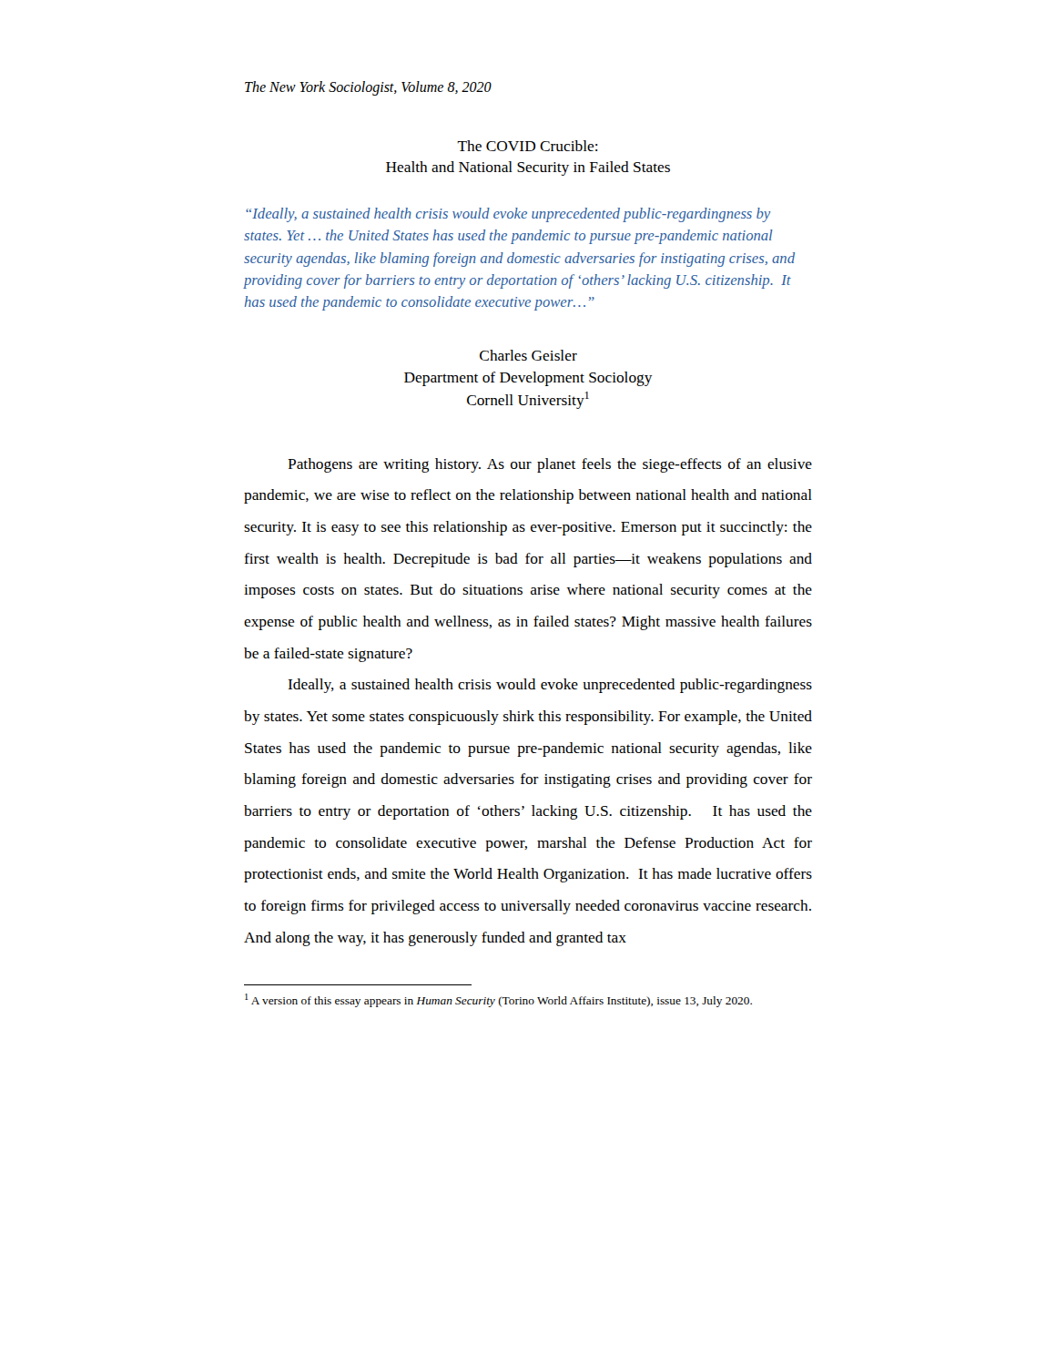The New York Sociologist, Volume 8, 2020
The COVID Crucible:
Health and National Security in Failed States
“Ideally, a sustained health crisis would evoke unprecedented public-regardingness by states. Yet … the United States has used the pandemic to pursue pre-pandemic national security agendas, like blaming foreign and domestic adversaries for instigating crises, and providing cover for barriers to entry or deportation of ‘others’ lacking U.S. citizenship. It has used the pandemic to consolidate executive power…”
Charles Geisler
Department of Development Sociology
Cornell University1
Pathogens are writing history. As our planet feels the siege-effects of an elusive pandemic, we are wise to reflect on the relationship between national health and national security. It is easy to see this relationship as ever-positive. Emerson put it succinctly: the first wealth is health. Decrepitude is bad for all parties—it weakens populations and imposes costs on states. But do situations arise where national security comes at the expense of public health and wellness, as in failed states? Might massive health failures be a failed-state signature?
Ideally, a sustained health crisis would evoke unprecedented public-regardingness by states. Yet some states conspicuously shirk this responsibility. For example, the United States has used the pandemic to pursue pre-pandemic national security agendas, like blaming foreign and domestic adversaries for instigating crises and providing cover for barriers to entry or deportation of ‘others’ lacking U.S. citizenship. It has used the pandemic to consolidate executive power, marshal the Defense Production Act for protectionist ends, and smite the World Health Organization. It has made lucrative offers to foreign firms for privileged access to universally needed coronavirus vaccine research. And along the way, it has generously funded and granted tax
1 A version of this essay appears in Human Security (Torino World Affairs Institute), issue 13, July 2020.